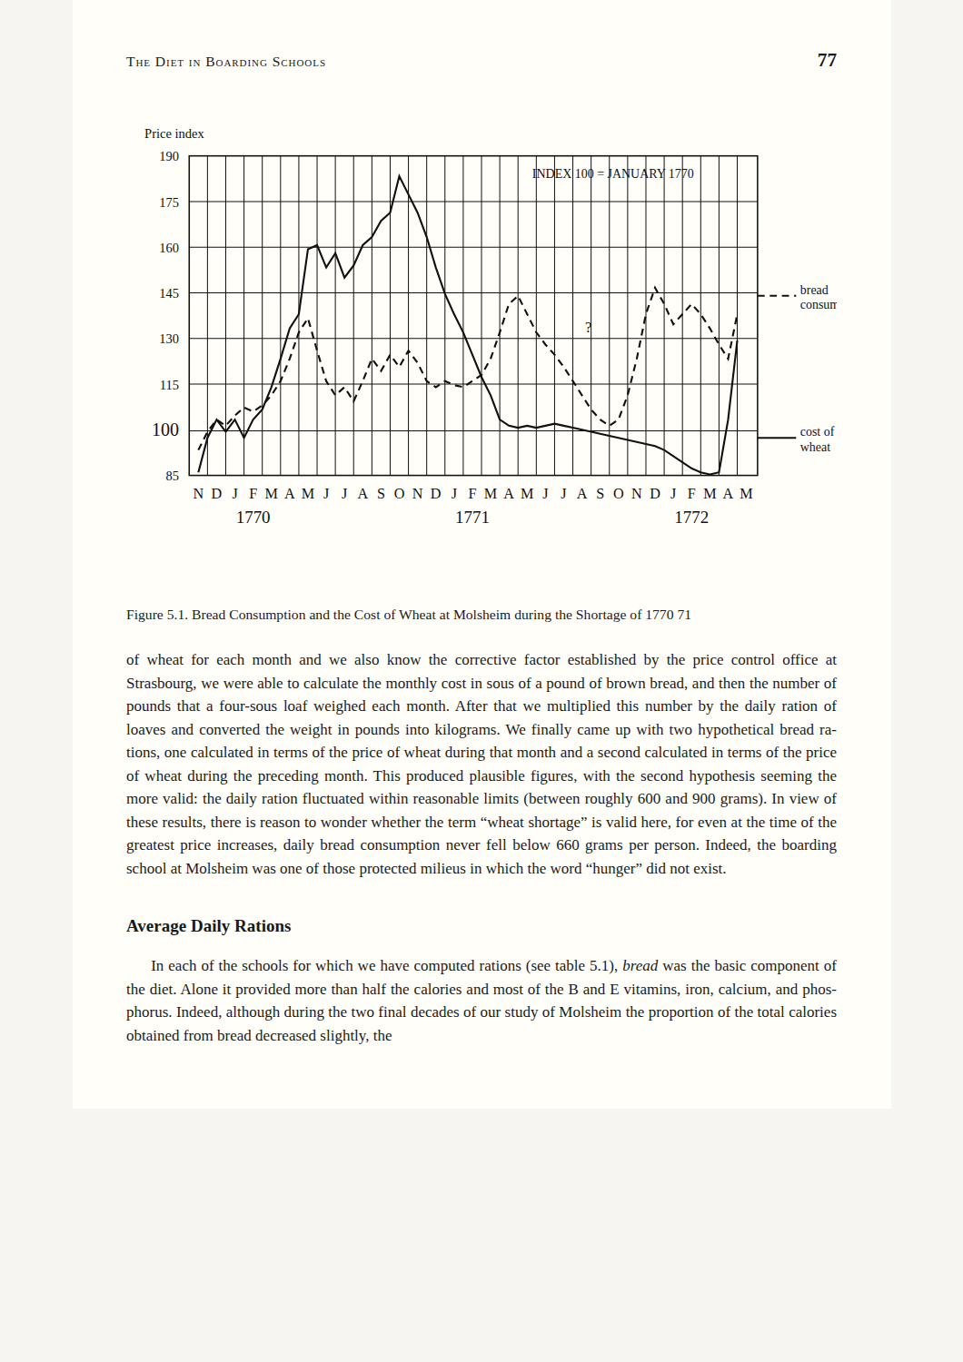The Diet in Boarding Schools 77
Bread Consumption and the Cost of Wheat at Molsheim during the Shortage of 1770–71 Line chart with a price index vertical axis from 85 to 190 and a monthly horizontal axis running from November 1769 through May 1772. Two series are plotted: bread consumption (dashed) and cost of wheat (solid). Index 100 equals January 1770. Price index 190 175 160 145 130 115 100 85 INDEX 100 = JANUARY 1770 ? bread consumption cost of wheat N D J F M A M J J A S O N D J F M A M J J A S O N D J F M A M 1770 1771 1772
Figure 5.1. Bread Consumption and the Cost of Wheat at Molsheim during the Shortage of 1770 71
of wheat for each month and we also know the corrective factor established by the price control office at Strasbourg, we were able to calculate the monthly cost in sous of a pound of brown bread, and then the number of pounds that a four-sous loaf weighed each month. After that we multiplied this number by the daily ration of loaves and converted the weight in pounds into kilograms. We finally came up with two hypothetical bread rations, one calculated in terms of the price of wheat during that month and a second calculated in terms of the price of wheat during the preceding month. This produced plausible figures, with the second hypothesis seeming the more valid: the daily ration fluctuated within reasonable limits (between roughly 600 and 900 grams). In view of these results, there is reason to wonder whether the term “wheat shortage” is valid here, for even at the time of the greatest price increases, daily bread consumption never fell below 660 grams per person. Indeed, the boarding school at Molsheim was one of those protected milieus in which the word “hunger” did not exist.
Average Daily Rations
In each of the schools for which we have computed rations (see table 5.1), bread was the basic component of the diet. Alone it provided more than half the calories and most of the B and E vitamins, iron, calcium, and phosphorus. Indeed, although during the two final decades of our study of Molsheim the proportion of the total calories obtained from bread decreased slightly, the